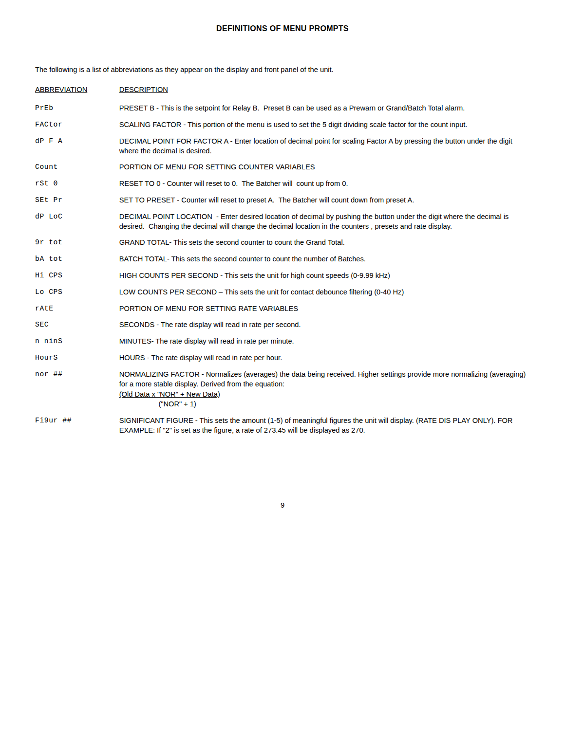DEFINITIONS OF MENU PROMPTS
The following is a list of abbreviations as they appear on the display and front panel of the unit.
| ABBREVIATION | DESCRIPTION |
| --- | --- |
| PrEb | PRESET B - This is the setpoint for Relay B. Preset B can be used as a Prewarn or Grand/Batch Total alarm. |
| FACtor | SCALING FACTOR - This portion of the menu is used to set the 5 digit dividing scale factor for the count input. |
| dP F A | DECIMAL POINT FOR FACTOR A - Enter location of decimal point for scaling Factor A by pressing the button under the digit where the decimal is desired. |
| Count | PORTION OF MENU FOR SETTING COUNTER VARIABLES |
| rSt 0 | RESET TO 0 - Counter will reset to 0. The Batcher will count up from 0. |
| SEt Pr | SET TO PRESET - Counter will reset to preset A. The Batcher will count down from preset A. |
| dP LoC | DECIMAL POINT LOCATION - Enter desired location of decimal by pushing the button under the digit where the decimal is desired. Changing the decimal will change the decimal location in the counters , presets and rate display. |
| 9r tot | GRAND TOTAL- This sets the second counter to count the Grand Total. |
| bA tot | BATCH TOTAL- This sets the second counter to count the number of Batches. |
| Hi CPS | HIGH COUNTS PER SECOND - This sets the unit for high count speeds (0-9.99 kHz) |
| Lo CPS | LOW COUNTS PER SECOND – This sets the unit for contact debounce filtering (0-40 Hz) |
| rAtE | PORTION OF MENU FOR SETTING RATE VARIABLES |
| SEC | SECONDS - The rate display will read in rate per second. |
| n ninS | MINUTES- The rate display will read in rate per minute. |
| HourS | HOURS - The rate display will read in rate per hour. |
| nor ## | NORMALIZING FACTOR - Normalizes (averages) the data being received. Higher settings provide more normalizing (averaging) for a more stable display. Derived from the equation: (Old Data x "NOR" + New Data) ("NOR" + 1) |
| Fi9ur ## | SIGNIFICANT FIGURE - This sets the amount (1-5) of meaningful figures the unit will display. (RATE DIS PLAY ONLY). FOR EXAMPLE: If "2" is set as the figure, a rate of 273.45 will be displayed as 270. |
9